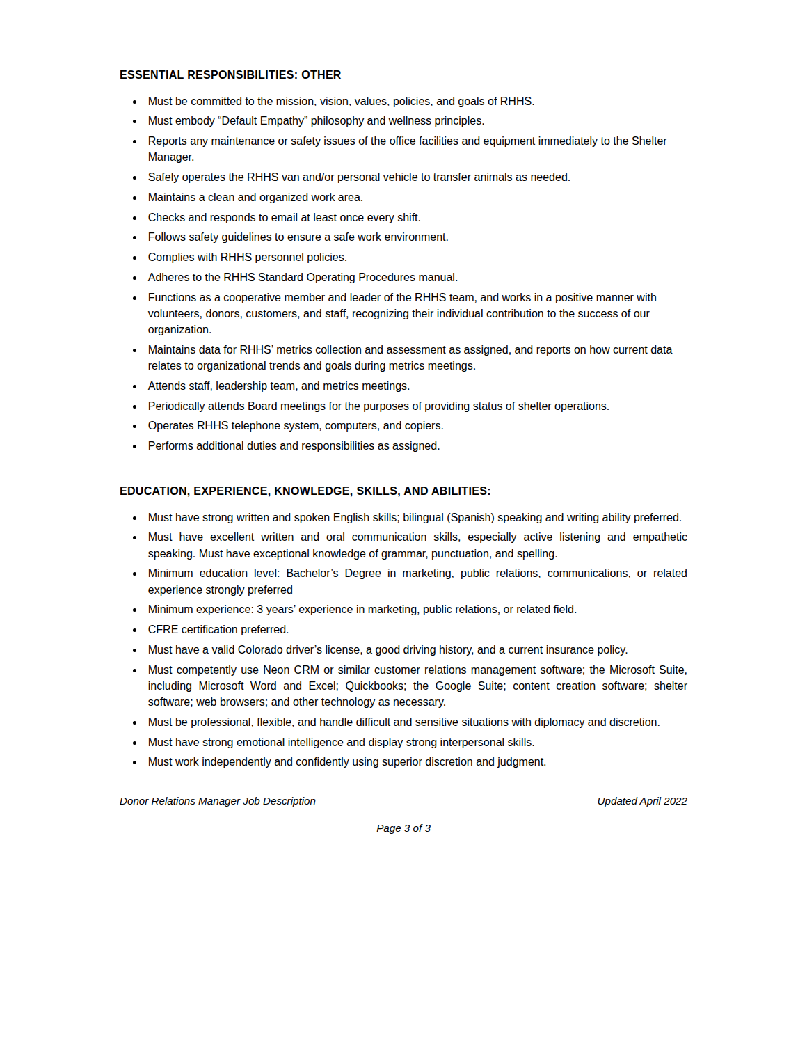ESSENTIAL RESPONSIBILITIES: OTHER
Must be committed to the mission, vision, values, policies, and goals of RHHS.
Must embody “Default Empathy” philosophy and wellness principles.
Reports any maintenance or safety issues of the office facilities and equipment immediately to the Shelter Manager.
Safely operates the RHHS van and/or personal vehicle to transfer animals as needed.
Maintains a clean and organized work area.
Checks and responds to email at least once every shift.
Follows safety guidelines to ensure a safe work environment.
Complies with RHHS personnel policies.
Adheres to the RHHS Standard Operating Procedures manual.
Functions as a cooperative member and leader of the RHHS team, and works in a positive manner with volunteers, donors, customers, and staff, recognizing their individual contribution to the success of our organization.
Maintains data for RHHS’ metrics collection and assessment as assigned, and reports on how current data relates to organizational trends and goals during metrics meetings.
Attends staff, leadership team, and metrics meetings.
Periodically attends Board meetings for the purposes of providing status of shelter operations.
Operates RHHS telephone system, computers, and copiers.
Performs additional duties and responsibilities as assigned.
EDUCATION, EXPERIENCE, KNOWLEDGE, SKILLS, AND ABILITIES:
Must have strong written and spoken English skills; bilingual (Spanish) speaking and writing ability preferred.
Must have excellent written and oral communication skills, especially active listening and empathetic speaking. Must have exceptional knowledge of grammar, punctuation, and spelling.
Minimum education level: Bachelor’s Degree in marketing, public relations, communications, or related experience strongly preferred
Minimum experience: 3 years’ experience in marketing, public relations, or related field.
CFRE certification preferred.
Must have a valid Colorado driver’s license, a good driving history, and a current insurance policy.
Must competently use Neon CRM or similar customer relations management software; the Microsoft Suite, including Microsoft Word and Excel; Quickbooks; the Google Suite; content creation software; shelter software; web browsers; and other technology as necessary.
Must be professional, flexible, and handle difficult and sensitive situations with diplomacy and discretion.
Must have strong emotional intelligence and display strong interpersonal skills.
Must work independently and confidently using superior discretion and judgment.
Donor Relations Manager Job Description Updated April 2022
Page 3 of 3